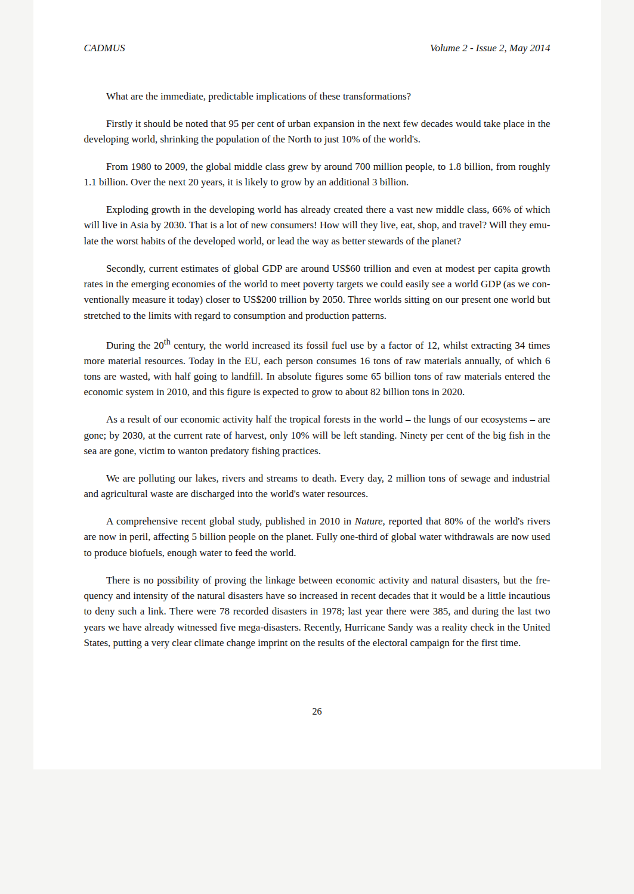CADMUS
Volume 2 - Issue 2, May 2014
What are the immediate, predictable implications of these transformations?
Firstly it should be noted that 95 per cent of urban expansion in the next few decades would take place in the developing world, shrinking the population of the North to just 10% of the world's.
From 1980 to 2009, the global middle class grew by around 700 million people, to 1.8 billion, from roughly 1.1 billion. Over the next 20 years, it is likely to grow by an additional 3 billion.
Exploding growth in the developing world has already created there a vast new middle class, 66% of which will live in Asia by 2030. That is a lot of new consumers! How will they live, eat, shop, and travel? Will they emulate the worst habits of the developed world, or lead the way as better stewards of the planet?
Secondly, current estimates of global GDP are around US$60 trillion and even at modest per capita growth rates in the emerging economies of the world to meet poverty targets we could easily see a world GDP (as we conventionally measure it today) closer to US$200 trillion by 2050. Three worlds sitting on our present one world but stretched to the limits with regard to consumption and production patterns.
During the 20th century, the world increased its fossil fuel use by a factor of 12, whilst extracting 34 times more material resources. Today in the EU, each person consumes 16 tons of raw materials annually, of which 6 tons are wasted, with half going to landfill. In absolute figures some 65 billion tons of raw materials entered the economic system in 2010, and this figure is expected to grow to about 82 billion tons in 2020.
As a result of our economic activity half the tropical forests in the world – the lungs of our ecosystems – are gone; by 2030, at the current rate of harvest, only 10% will be left standing. Ninety per cent of the big fish in the sea are gone, victim to wanton predatory fishing practices.
We are polluting our lakes, rivers and streams to death. Every day, 2 million tons of sewage and industrial and agricultural waste are discharged into the world's water resources.
A comprehensive recent global study, published in 2010 in Nature, reported that 80% of the world's rivers are now in peril, affecting 5 billion people on the planet. Fully one-third of global water withdrawals are now used to produce biofuels, enough water to feed the world.
There is no possibility of proving the linkage between economic activity and natural disasters, but the frequency and intensity of the natural disasters have so increased in recent decades that it would be a little incautious to deny such a link. There were 78 recorded disasters in 1978; last year there were 385, and during the last two years we have already witnessed five mega-disasters. Recently, Hurricane Sandy was a reality check in the United States, putting a very clear climate change imprint on the results of the electoral campaign for the first time.
26